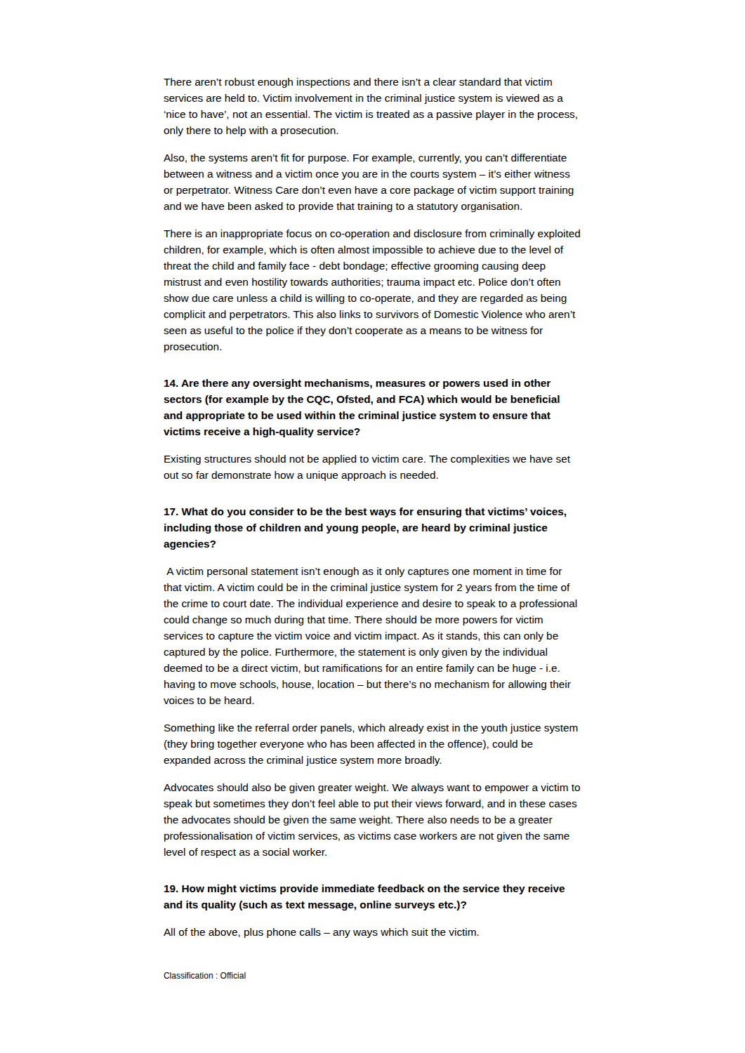There aren’t robust enough inspections and there isn’t a clear standard that victim services are held to. Victim involvement in the criminal justice system is viewed as a ‘nice to have’, not an essential. The victim is treated as a passive player in the process, only there to help with a prosecution.
Also, the systems aren’t fit for purpose. For example, currently, you can’t differentiate between a witness and a victim once you are in the courts system – it’s either witness or perpetrator. Witness Care don’t even have a core package of victim support training and we have been asked to provide that training to a statutory organisation.
There is an inappropriate focus on co-operation and disclosure from criminally exploited children, for example, which is often almost impossible to achieve due to the level of threat the child and family face - debt bondage; effective grooming causing deep mistrust and even hostility towards authorities; trauma impact etc. Police don’t often show due care unless a child is willing to co-operate, and they are regarded as being complicit and perpetrators. This also links to survivors of Domestic Violence who aren’t seen as useful to the police if they don’t cooperate as a means to be witness for prosecution.
14. Are there any oversight mechanisms, measures or powers used in other sectors (for example by the CQC, Ofsted, and FCA) which would be beneficial and appropriate to be used within the criminal justice system to ensure that victims receive a high-quality service?
Existing structures should not be applied to victim care. The complexities we have set out so far demonstrate how a unique approach is needed.
17. What do you consider to be the best ways for ensuring that victims’ voices, including those of children and young people, are heard by criminal justice agencies?
A victim personal statement isn’t enough as it only captures one moment in time for that victim. A victim could be in the criminal justice system for 2 years from the time of the crime to court date. The individual experience and desire to speak to a professional could change so much during that time. There should be more powers for victim services to capture the victim voice and victim impact. As it stands, this can only be captured by the police. Furthermore, the statement is only given by the individual deemed to be a direct victim, but ramifications for an entire family can be huge - i.e. having to move schools, house, location – but there’s no mechanism for allowing their voices to be heard.
Something like the referral order panels, which already exist in the youth justice system (they bring together everyone who has been affected in the offence), could be expanded across the criminal justice system more broadly.
Advocates should also be given greater weight. We always want to empower a victim to speak but sometimes they don’t feel able to put their views forward, and in these cases the advocates should be given the same weight. There also needs to be a greater professionalisation of victim services, as victims case workers are not given the same level of respect as a social worker.
19. How might victims provide immediate feedback on the service they receive and its quality (such as text message, online surveys etc.)?
All of the above, plus phone calls – any ways which suit the victim.
Classification : Official